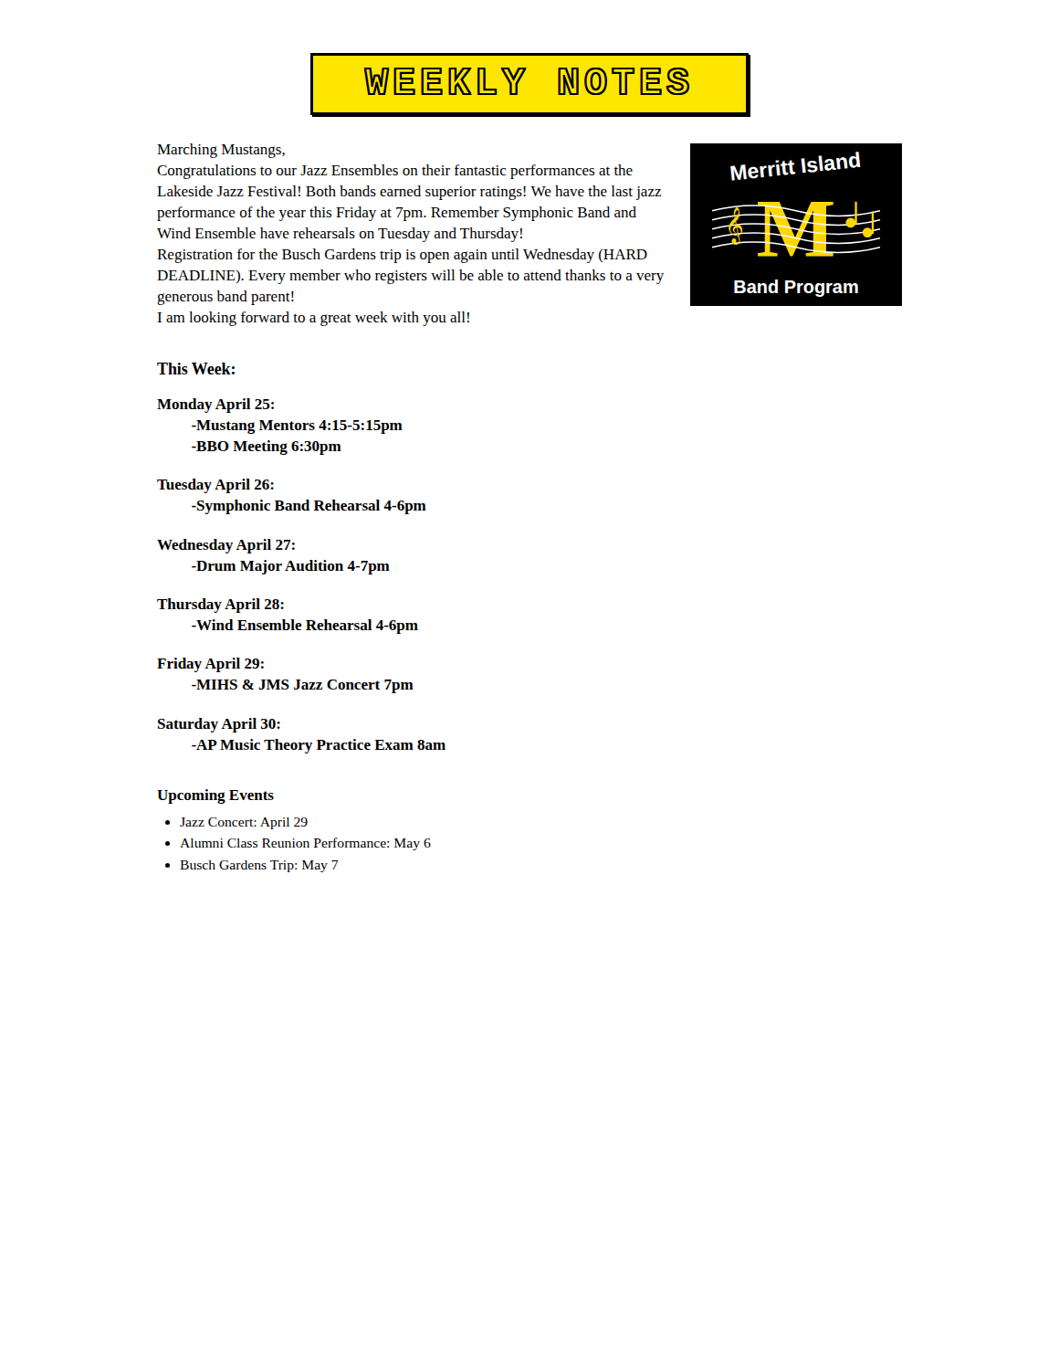WEEKLY NOTES
Merritt Island M 𝄞 Band Program
Marching Mustangs,
Congratulations to our Jazz Ensembles on their fantastic performances at the Lakeside Jazz Festival! Both bands earned superior ratings! We have the last jazz performance of the year this Friday at 7pm. Remember Symphonic Band and Wind Ensemble have rehearsals on Tuesday and Thursday!
Registration for the Busch Gardens trip is open again until Wednesday (HARD DEADLINE). Every member who registers will be able to attend thanks to a very generous band parent!
I am looking forward to a great week with you all!
This Week:
Monday April 25: -Mustang Mentors 4:15-5:15pm
-BBO Meeting 6:30pm
Tuesday April 26: -Symphonic Band Rehearsal 4-6pm
Wednesday April 27: -Drum Major Audition 4-7pm
Thursday April 28: -Wind Ensemble Rehearsal 4-6pm
Friday April 29: -MIHS & JMS Jazz Concert 7pm
Saturday April 30: -AP Music Theory Practice Exam 8am
Upcoming Events
Jazz Concert: April 29
Alumni Class Reunion Performance: May 6
Busch Gardens Trip: May 7